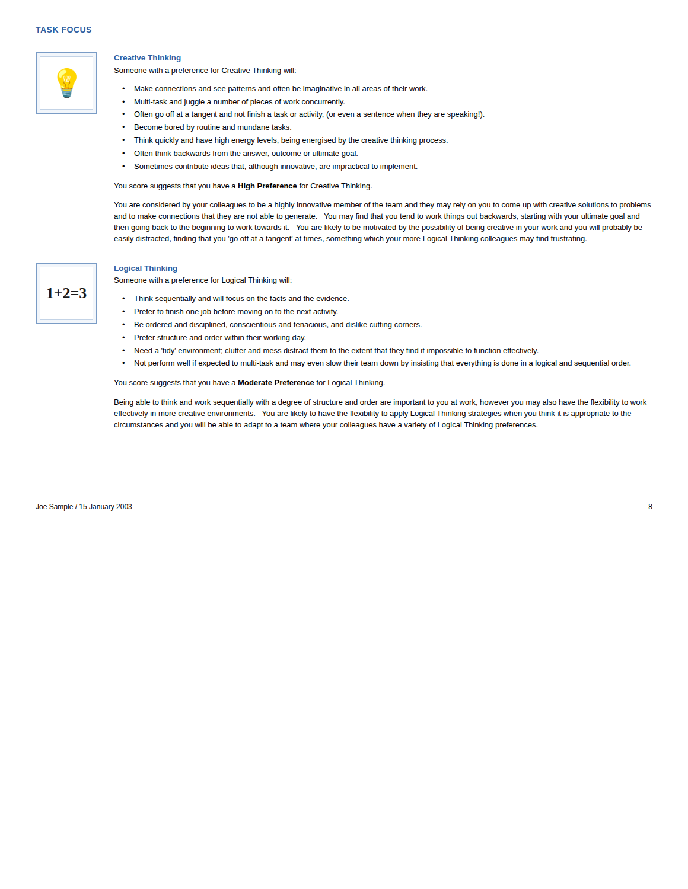TASK FOCUS
💡
Creative Thinking
Someone with a preference for Creative Thinking will:
Make connections and see patterns and often be imaginative in all areas of their work.
Multi-task and juggle a number of pieces of work concurrently.
Often go off at a tangent and not finish a task or activity, (or even a sentence when they are speaking!).
Become bored by routine and mundane tasks.
Think quickly and have high energy levels, being energised by the creative thinking process.
Often think backwards from the answer, outcome or ultimate goal.
Sometimes contribute ideas that, although innovative, are impractical to implement.
You score suggests that you have a High Preference for Creative Thinking.
You are considered by your colleagues to be a highly innovative member of the team and they may rely on you to come up with creative solutions to problems and to make connections that they are not able to generate. You may find that you tend to work things out backwards, starting with your ultimate goal and then going back to the beginning to work towards it. You are likely to be motivated by the possibility of being creative in your work and you will probably be easily distracted, finding that you 'go off at a tangent' at times, something which your more Logical Thinking colleagues may find frustrating.
1+2=3
Logical Thinking
Someone with a preference for Logical Thinking will:
Think sequentially and will focus on the facts and the evidence.
Prefer to finish one job before moving on to the next activity.
Be ordered and disciplined, conscientious and tenacious, and dislike cutting corners.
Prefer structure and order within their working day.
Need a 'tidy' environment; clutter and mess distract them to the extent that they find it impossible to function effectively.
Not perform well if expected to multi-task and may even slow their team down by insisting that everything is done in a logical and sequential order.
You score suggests that you have a Moderate Preference for Logical Thinking.
Being able to think and work sequentially with a degree of structure and order are important to you at work, however you may also have the flexibility to work effectively in more creative environments. You are likely to have the flexibility to apply Logical Thinking strategies when you think it is appropriate to the circumstances and you will be able to adapt to a team where your colleagues have a variety of Logical Thinking preferences.
Joe Sample / 15 January 2003 8